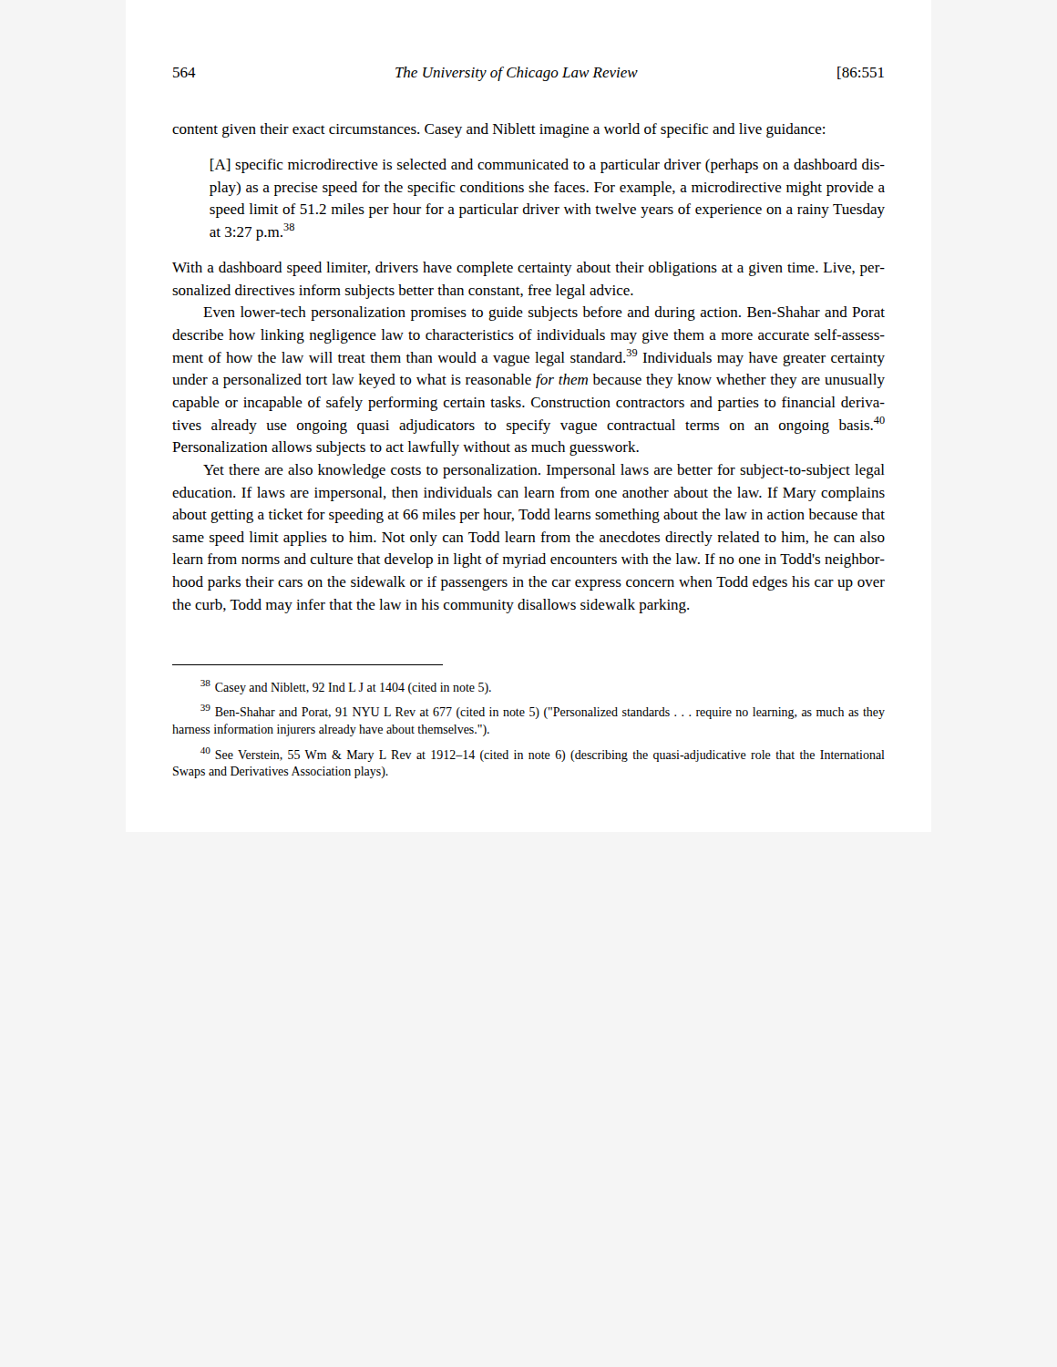564 The University of Chicago Law Review [86:551
content given their exact circumstances. Casey and Niblett imagine a world of specific and live guidance:
[A] specific microdirective is selected and communicated to a particular driver (perhaps on a dashboard display) as a precise speed for the specific conditions she faces. For example, a microdirective might provide a speed limit of 51.2 miles per hour for a particular driver with twelve years of experience on a rainy Tuesday at 3:27 p.m.38
With a dashboard speed limiter, drivers have complete certainty about their obligations at a given time. Live, personalized directives inform subjects better than constant, free legal advice.
Even lower-tech personalization promises to guide subjects before and during action. Ben-Shahar and Porat describe how linking negligence law to characteristics of individuals may give them a more accurate self-assessment of how the law will treat them than would a vague legal standard.39 Individuals may have greater certainty under a personalized tort law keyed to what is reasonable for them because they know whether they are unusually capable or incapable of safely performing certain tasks. Construction contractors and parties to financial derivatives already use ongoing quasi adjudicators to specify vague contractual terms on an ongoing basis.40 Personalization allows subjects to act lawfully without as much guesswork.
Yet there are also knowledge costs to personalization. Impersonal laws are better for subject-to-subject legal education. If laws are impersonal, then individuals can learn from one another about the law. If Mary complains about getting a ticket for speeding at 66 miles per hour, Todd learns something about the law in action because that same speed limit applies to him. Not only can Todd learn from the anecdotes directly related to him, he can also learn from norms and culture that develop in light of myriad encounters with the law. If no one in Todd's neighborhood parks their cars on the sidewalk or if passengers in the car express concern when Todd edges his car up over the curb, Todd may infer that the law in his community disallows sidewalk parking.
38 Casey and Niblett, 92 Ind L J at 1404 (cited in note 5).
39 Ben-Shahar and Porat, 91 NYU L Rev at 677 (cited in note 5) ("Personalized standards . . . require no learning, as much as they harness information injurers already have about themselves.").
40 See Verstein, 55 Wm & Mary L Rev at 1912–14 (cited in note 6) (describing the quasi-adjudicative role that the International Swaps and Derivatives Association plays).